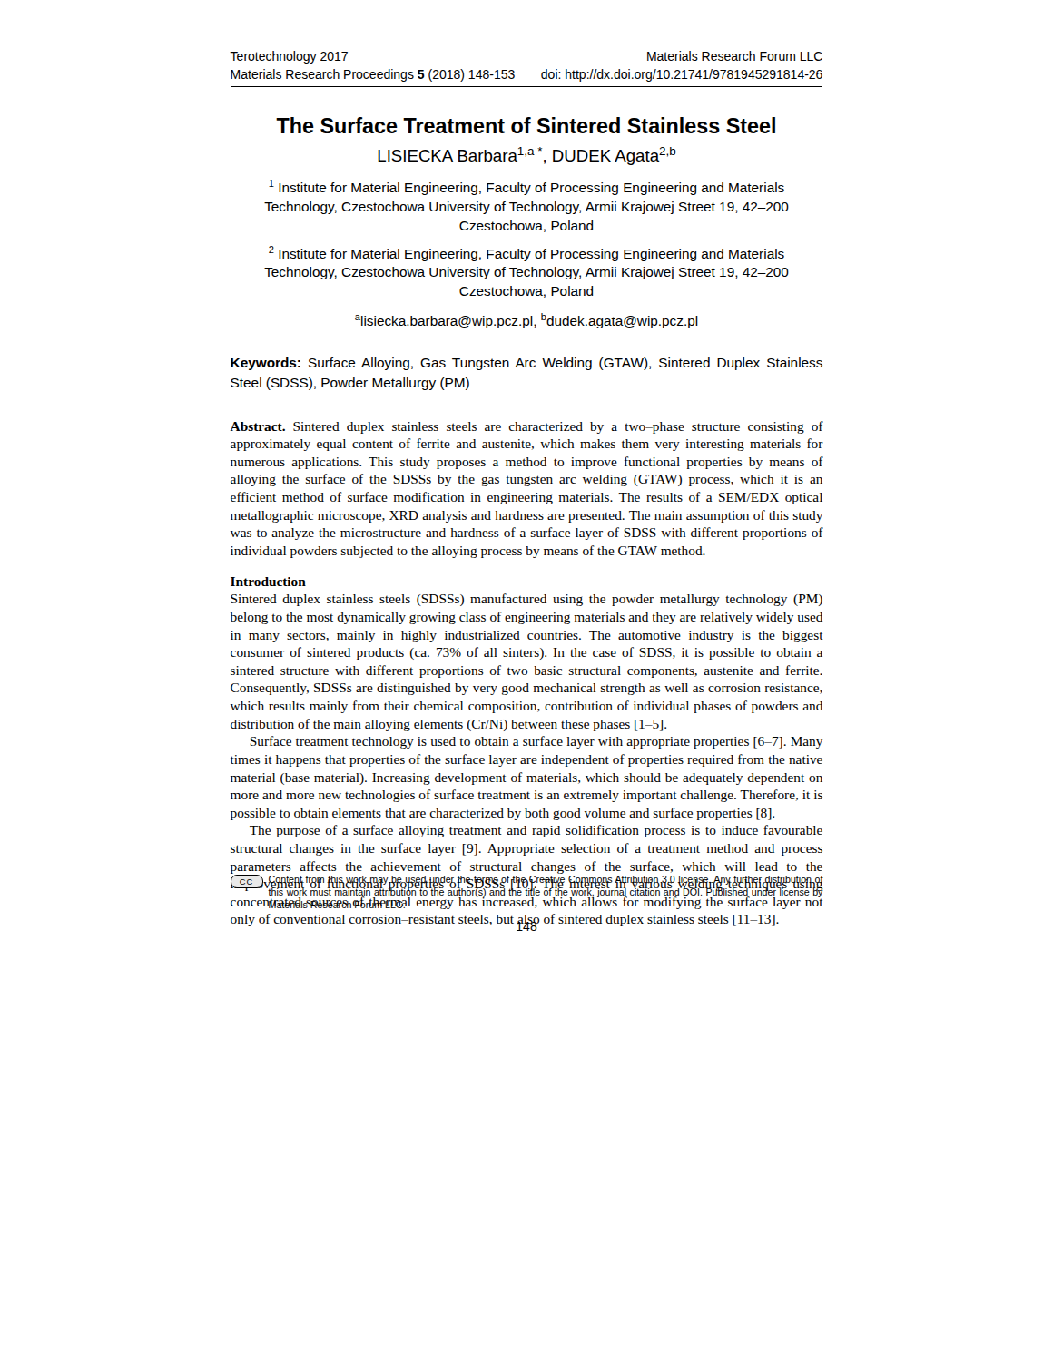Terotechnology 2017
Materials Research Forum LLC
Materials Research Proceedings 5 (2018) 148-153
doi: http://dx.doi.org/10.21741/9781945291814-26
The Surface Treatment of Sintered Stainless Steel
LISIECKA Barbara1,a *, DUDEK Agata2,b
1 Institute for Material Engineering, Faculty of Processing Engineering and Materials Technology, Czestochowa University of Technology, Armii Krajowej Street 19, 42–200 Czestochowa, Poland
2 Institute for Material Engineering, Faculty of Processing Engineering and Materials Technology, Czestochowa University of Technology, Armii Krajowej Street 19, 42–200 Czestochowa, Poland
alisiecka.barbara@wip.pcz.pl, bdudek.agata@wip.pcz.pl
Keywords: Surface Alloying, Gas Tungsten Arc Welding (GTAW), Sintered Duplex Stainless Steel (SDSS), Powder Metallurgy (PM)
Abstract. Sintered duplex stainless steels are characterized by a two–phase structure consisting of approximately equal content of ferrite and austenite, which makes them very interesting materials for numerous applications. This study proposes a method to improve functional properties by means of alloying the surface of the SDSSs by the gas tungsten arc welding (GTAW) process, which it is an efficient method of surface modification in engineering materials. The results of a SEM/EDX optical metallographic microscope, XRD analysis and hardness are presented. The main assumption of this study was to analyze the microstructure and hardness of a surface layer of SDSS with different proportions of individual powders subjected to the alloying process by means of the GTAW method.
Introduction
Sintered duplex stainless steels (SDSSs) manufactured using the powder metallurgy technology (PM) belong to the most dynamically growing class of engineering materials and they are relatively widely used in many sectors, mainly in highly industrialized countries. The automotive industry is the biggest consumer of sintered products (ca. 73% of all sinters). In the case of SDSS, it is possible to obtain a sintered structure with different proportions of two basic structural components, austenite and ferrite. Consequently, SDSSs are distinguished by very good mechanical strength as well as corrosion resistance, which results mainly from their chemical composition, contribution of individual phases of powders and distribution of the main alloying elements (Cr/Ni) between these phases [1–5].
Surface treatment technology is used to obtain a surface layer with appropriate properties [6–7]. Many times it happens that properties of the surface layer are independent of properties required from the native material (base material). Increasing development of materials, which should be adequately dependent on more and more new technologies of surface treatment is an extremely important challenge. Therefore, it is possible to obtain elements that are characterized by both good volume and surface properties [8].
The purpose of a surface alloying treatment and rapid solidification process is to induce favourable structural changes in the surface layer [9]. Appropriate selection of a treatment method and process parameters affects the achievement of structural changes of the surface, which will lead to the improvement of functional properties of SDSSs [10]. The interest in various welding techniques using concentrated sources of thermal energy has increased, which allows for modifying the surface layer not only of conventional corrosion–resistant steels, but also of sintered duplex stainless steels [11–13].
CC Content from this work may be used under the terms of the Creative Commons Attribution 3.0 license. Any further distribution of this work must maintain attribution to the author(s) and the title of the work, journal citation and DOI. Published under license by Materials Research Forum LLC.
148